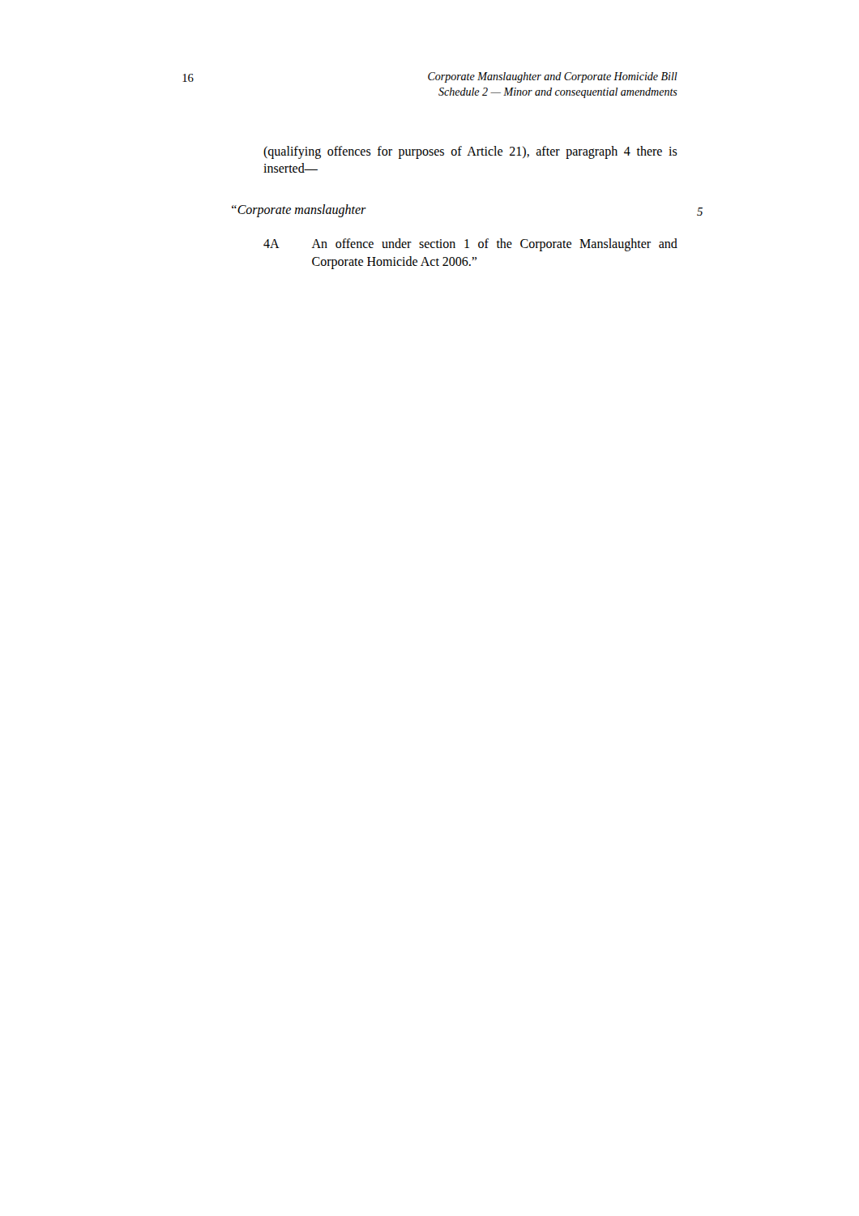16
Corporate Manslaughter and Corporate Homicide Bill Schedule 2 — Minor and consequential amendments
(qualifying offences for purposes of Article 21), after paragraph 4 there is inserted—
“Corporate manslaughter
4A An offence under section 1 of the Corporate Manslaughter and Corporate Homicide Act 2006.”
5